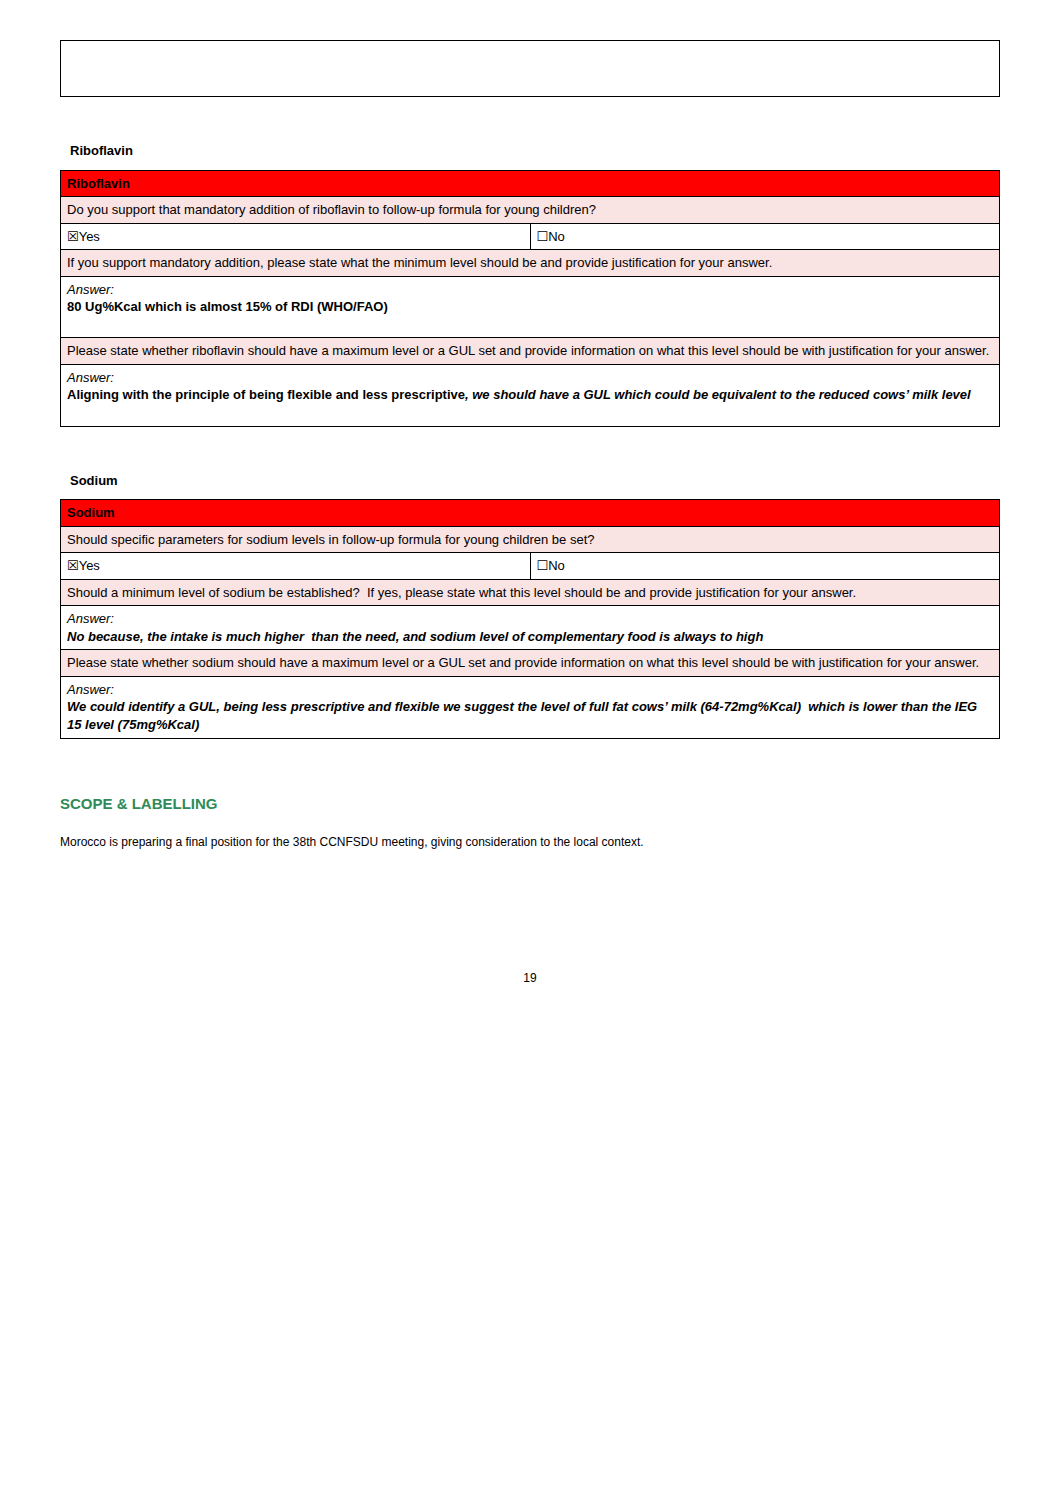Riboflavin
| Riboflavin |
| Do you support that mandatory addition of riboflavin to follow-up formula for young children? |
| ☒ Yes | ☐ No |
| If you support mandatory addition, please state what the minimum level should be and provide justification for your answer. |
| Answer: 80 Ug%Kcal which is almost 15% of RDI (WHO/FAO) |
| Please state whether riboflavin should have a maximum level or a GUL set and provide information on what this level should be with justification for your answer. |
| Answer: Aligning with the principle of being flexible and less prescriptive , we should have a GUL which could be equivalent to the reduced cows’ milk level |
Sodium
| Sodium |
| Should specific parameters for sodium levels in follow-up formula for young children be set? |
| ☒ Yes | ☐ No |
| Should a minimum level of sodium be established? If yes, please state what this level should be and provide justification for your answer. |
| Answer: No because, the intake is much higher than the need, and sodium level of complementary food is always to high |
| Please state whether sodium should have a maximum level or a GUL set and provide information on what this level should be with justification for your answer. |
| Answer: We could identify a GUL, being less prescriptive and flexible we suggest the level of full fat cows’ milk (64-72mg%Kcal) which is lower than the IEG 15 level (75mg%Kcal) |
SCOPE & LABELLING
Morocco is preparing a final position for the 38th CCNFSDU meeting, giving consideration to the local context.
19